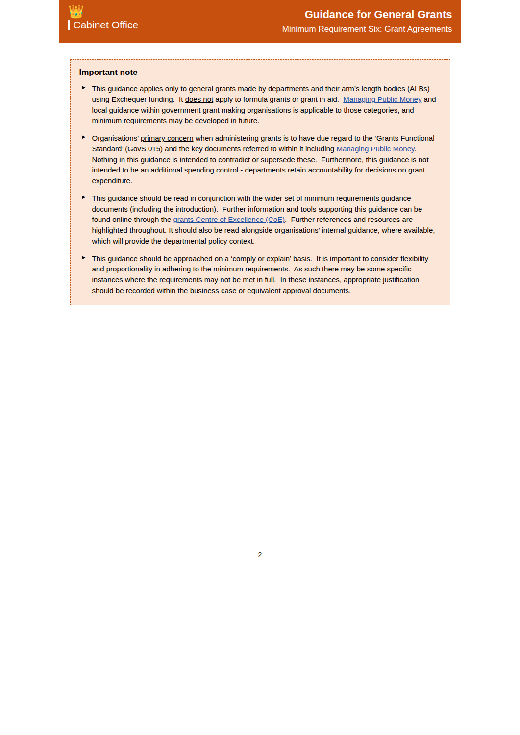👑
Cabinet Office
Guidance for General Grants
Minimum Requirement Six: Grant Agreements
Important note
This guidance applies only to general grants made by departments and their arm’s length bodies (ALBs) using Exchequer funding. It does not apply to formula grants or grant in aid. Managing Public Money and local guidance within government grant making organisations is applicable to those categories, and minimum requirements may be developed in future.
Organisations’ primary concern when administering grants is to have due regard to the ‘Grants Functional Standard’ (GovS 015) and the key documents referred to within it including Managing Public Money. Nothing in this guidance is intended to contradict or supersede these. Furthermore, this guidance is not intended to be an additional spending control - departments retain accountability for decisions on grant expenditure.
This guidance should be read in conjunction with the wider set of minimum requirements guidance documents (including the introduction). Further information and tools supporting this guidance can be found online through the grants Centre of Excellence (CoE). Further references and resources are highlighted throughout. It should also be read alongside organisations’ internal guidance, where available, which will provide the departmental policy context.
This guidance should be approached on a ‘comply or explain’ basis. It is important to consider flexibility and proportionality in adhering to the minimum requirements. As such there may be some specific instances where the requirements may not be met in full. In these instances, appropriate justification should be recorded within the business case or equivalent approval documents.
2